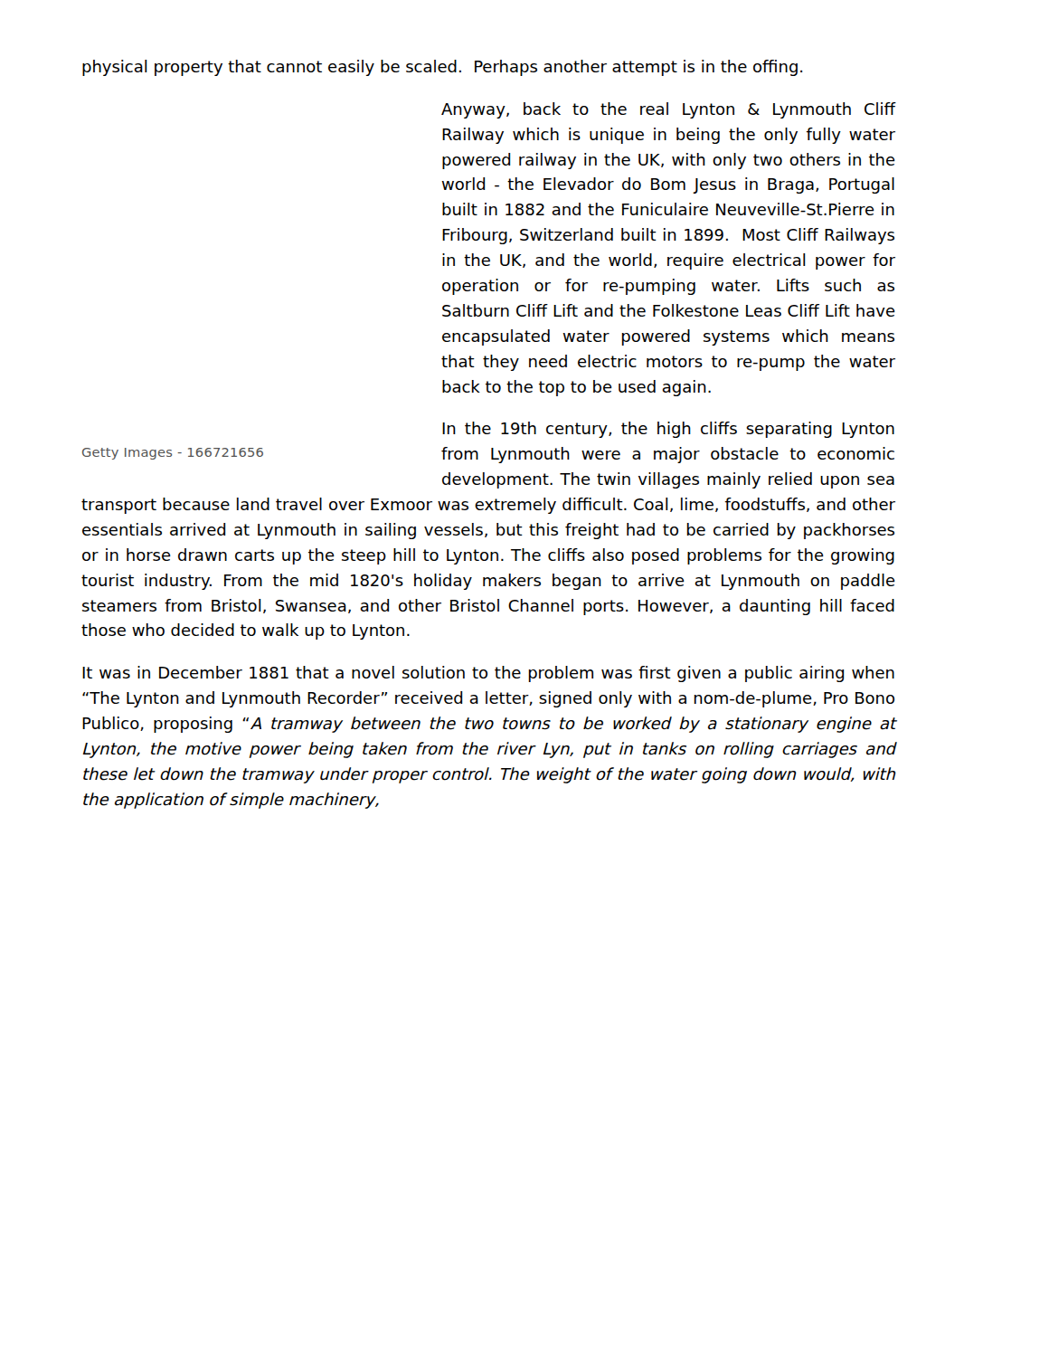physical property that cannot easily be scaled. Perhaps another attempt is in the offing.
Getty Images - 166721656
Anyway, back to the real Lynton & Lynmouth Cliff Railway which is unique in being the only fully water powered railway in the UK, with only two others in the world - the Elevador do Bom Jesus in Braga, Portugal built in 1882 and the Funiculaire Neuveville-St.Pierre in Fribourg, Switzerland built in 1899. Most Cliff Railways in the UK, and the world, require electrical power for operation or for re-pumping water. Lifts such as Saltburn Cliff Lift and the Folkestone Leas Cliff Lift have encapsulated water powered systems which means that they need electric motors to re-pump the water back to the top to be used again.
In the 19th century, the high cliffs separating Lynton from Lynmouth were a major obstacle to economic development. The twin villages mainly relied upon sea transport because land travel over Exmoor was extremely difficult. Coal, lime, foodstuffs, and other essentials arrived at Lynmouth in sailing vessels, but this freight had to be carried by packhorses or in horse drawn carts up the steep hill to Lynton. The cliffs also posed problems for the growing tourist industry. From the mid 1820's holiday makers began to arrive at Lynmouth on paddle steamers from Bristol, Swansea, and other Bristol Channel ports. However, a daunting hill faced those who decided to walk up to Lynton.
It was in December 1881 that a novel solution to the problem was first given a public airing when “The Lynton and Lynmouth Recorder” received a letter, signed only with a nom-de-plume, Pro Bono Publico, proposing “A tramway between the two towns to be worked by a stationary engine at Lynton, the motive power being taken from the river Lyn, put in tanks on rolling carriages and these let down the tramway under proper control. The weight of the water going down would, with the application of simple machinery,